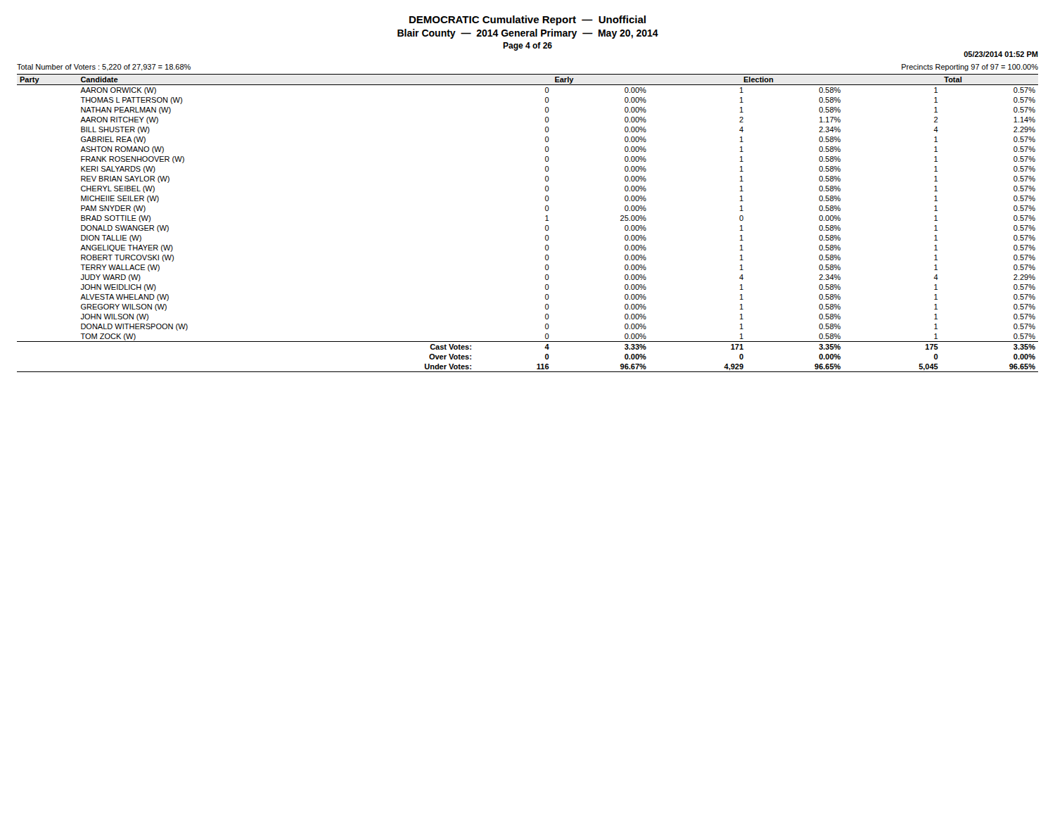DEMOCRATIC Cumulative Report — Unofficial
Blair County — 2014 General Primary — May 20, 2014
Page 4 of 26
05/23/2014 01:52 PM
Total Number of Voters : 5,220 of 27,937 = 18.68%
Precincts Reporting 97 of 97 = 100.00%
| Party | Candidate | Early | | Election | | Total |
| --- | --- | --- | --- | --- | --- | --- |
| | AARON ORWICK (W) | 0 | 0.00% | | 1 | 0.58% | | 1 | 0.57% |
| | THOMAS L PATTERSON (W) | 0 | 0.00% | | 1 | 0.58% | | 1 | 0.57% |
| | NATHAN PEARLMAN (W) | 0 | 0.00% | | 1 | 0.58% | | 1 | 0.57% |
| | AARON RITCHEY (W) | 0 | 0.00% | | 2 | 1.17% | | 2 | 1.14% |
| | BILL SHUSTER (W) | 0 | 0.00% | | 4 | 2.34% | | 4 | 2.29% |
| | GABRIEL REA (W) | 0 | 0.00% | | 1 | 0.58% | | 1 | 0.57% |
| | ASHTON ROMANO (W) | 0 | 0.00% | | 1 | 0.58% | | 1 | 0.57% |
| | FRANK ROSENHOOVER (W) | 0 | 0.00% | | 1 | 0.58% | | 1 | 0.57% |
| | KERI SALYARDS (W) | 0 | 0.00% | | 1 | 0.58% | | 1 | 0.57% |
| | REV BRIAN SAYLOR (W) | 0 | 0.00% | | 1 | 0.58% | | 1 | 0.57% |
| | CHERYL SEIBEL (W) | 0 | 0.00% | | 1 | 0.58% | | 1 | 0.57% |
| | MICHEIIE SEILER (W) | 0 | 0.00% | | 1 | 0.58% | | 1 | 0.57% |
| | PAM SNYDER (W) | 0 | 0.00% | | 1 | 0.58% | | 1 | 0.57% |
| | BRAD SOTTILE (W) | 1 | 25.00% | | 0 | 0.00% | | 1 | 0.57% |
| | DONALD SWANGER (W) | 0 | 0.00% | | 1 | 0.58% | | 1 | 0.57% |
| | DION TALLIE (W) | 0 | 0.00% | | 1 | 0.58% | | 1 | 0.57% |
| | ANGELIQUE THAYER (W) | 0 | 0.00% | | 1 | 0.58% | | 1 | 0.57% |
| | ROBERT TURCOVSKI (W) | 0 | 0.00% | | 1 | 0.58% | | 1 | 0.57% |
| | TERRY WALLACE (W) | 0 | 0.00% | | 1 | 0.58% | | 1 | 0.57% |
| | JUDY WARD (W) | 0 | 0.00% | | 4 | 2.34% | | 4 | 2.29% |
| | JOHN WEIDLICH (W) | 0 | 0.00% | | 1 | 0.58% | | 1 | 0.57% |
| | ALVESTA WHELAND (W) | 0 | 0.00% | | 1 | 0.58% | | 1 | 0.57% |
| | GREGORY WILSON (W) | 0 | 0.00% | | 1 | 0.58% | | 1 | 0.57% |
| | JOHN WILSON (W) | 0 | 0.00% | | 1 | 0.58% | | 1 | 0.57% |
| | DONALD WITHERSPOON (W) | 0 | 0.00% | | 1 | 0.58% | | 1 | 0.57% |
| | TOM ZOCK (W) | 0 | 0.00% | | 1 | 0.58% | | 1 | 0.57% |
| | Cast Votes: | 4 | 3.33% | | 171 | 3.35% | | 175 | 3.35% |
| | Over Votes: | 0 | 0.00% | | 0 | 0.00% | | 0 | 0.00% |
| | Under Votes: | 116 | 96.67% | | 4,929 | 96.65% | | 5,045 | 96.65% |